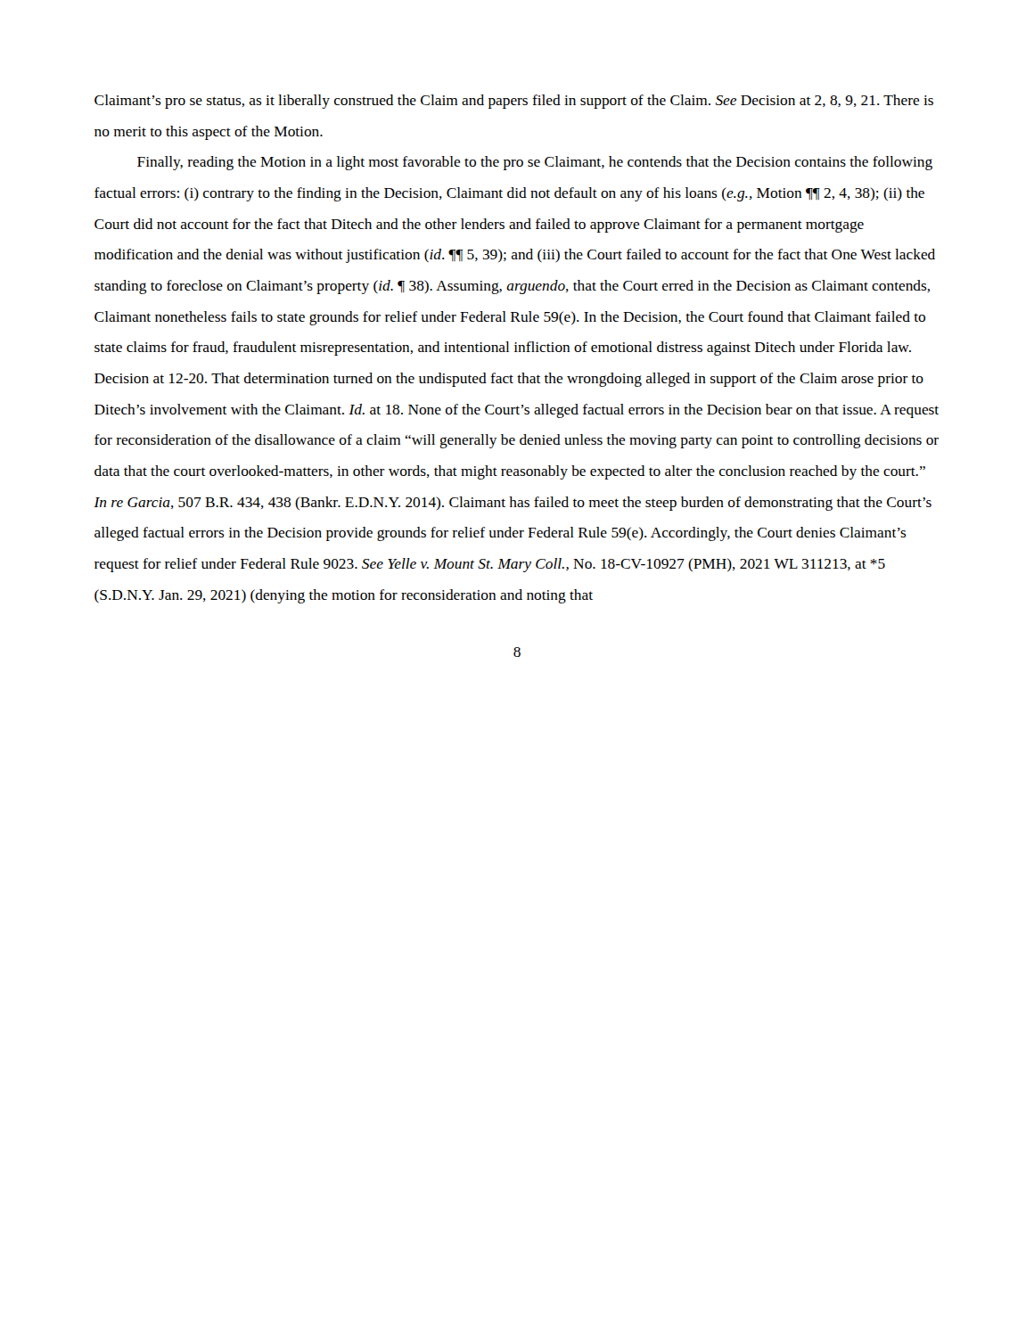Claimant’s pro se status, as it liberally construed the Claim and papers filed in support of the Claim. See Decision at 2, 8, 9, 21. There is no merit to this aspect of the Motion.
Finally, reading the Motion in a light most favorable to the pro se Claimant, he contends that the Decision contains the following factual errors: (i) contrary to the finding in the Decision, Claimant did not default on any of his loans (e.g., Motion ¶¶ 2, 4, 38); (ii) the Court did not account for the fact that Ditech and the other lenders and failed to approve Claimant for a permanent mortgage modification and the denial was without justification (id. ¶¶ 5, 39); and (iii) the Court failed to account for the fact that One West lacked standing to foreclose on Claimant’s property (id. ¶ 38). Assuming, arguendo, that the Court erred in the Decision as Claimant contends, Claimant nonetheless fails to state grounds for relief under Federal Rule 59(e). In the Decision, the Court found that Claimant failed to state claims for fraud, fraudulent misrepresentation, and intentional infliction of emotional distress against Ditech under Florida law. Decision at 12-20. That determination turned on the undisputed fact that the wrongdoing alleged in support of the Claim arose prior to Ditech’s involvement with the Claimant. Id. at 18. None of the Court’s alleged factual errors in the Decision bear on that issue. A request for reconsideration of the disallowance of a claim “will generally be denied unless the moving party can point to controlling decisions or data that the court overlooked-matters, in other words, that might reasonably be expected to alter the conclusion reached by the court.” In re Garcia, 507 B.R. 434, 438 (Bankr. E.D.N.Y. 2014). Claimant has failed to meet the steep burden of demonstrating that the Court’s alleged factual errors in the Decision provide grounds for relief under Federal Rule 59(e). Accordingly, the Court denies Claimant’s request for relief under Federal Rule 9023. See Yelle v. Mount St. Mary Coll., No. 18-CV-10927 (PMH), 2021 WL 311213, at *5 (S.D.N.Y. Jan. 29, 2021) (denying the motion for reconsideration and noting that
8